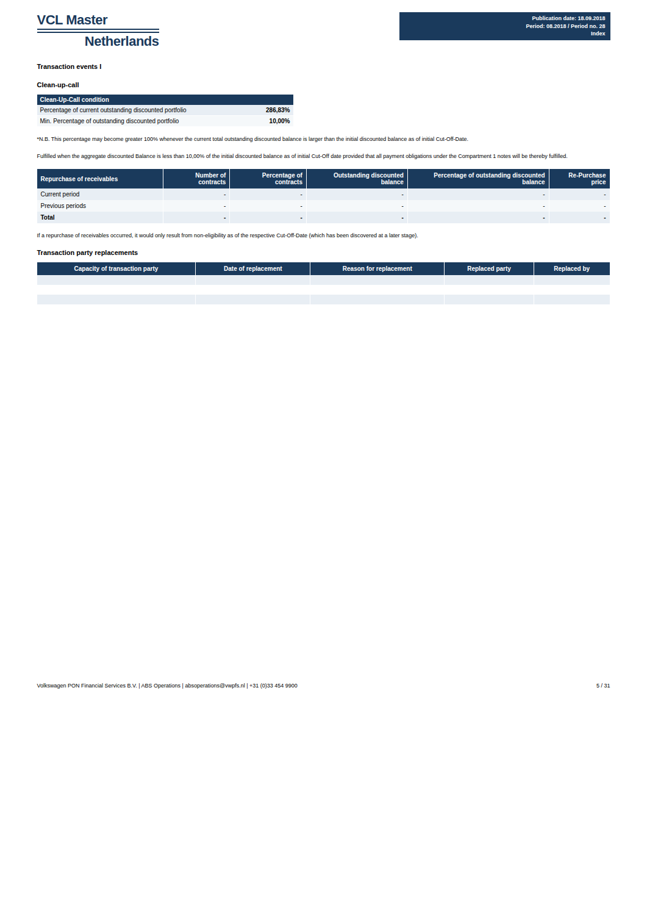VCL Master
Netherlands
Publication date: 18.09.2018
Period: 08.2018 / Period no. 28
Index
Transaction events I
Clean-up-call
| Clean-Up-Call condition |
| --- |
| Percentage of current outstanding discounted portfolio | 286,83% |
| Min. Percentage of outstanding discounted portfolio | 10,00% |
*N.B. This percentage may become greater 100% whenever the current total outstanding discounted balance is larger than the initial discounted balance as of initial Cut-Off-Date.
Fulfilled when the aggregate discounted Balance is less than 10,00% of the initial discounted balance as of initial Cut-Off date provided that all payment obligations under the Compartment 1 notes will be thereby fulfilled.
| Repurchase of receivables | Number of contracts | Percentage of contracts | Outstanding discounted balance | Percentage of outstanding discounted balance | Re-Purchase price |
| --- | --- | --- | --- | --- | --- |
| Current period | - | - | - | - | - |
| Previous periods | - | - | - | - | - |
| Total | - | - | - | - | - |
If a repurchase of receivables occurred, it would only result from non-eligibility as of the respective Cut-Off-Date (which has been discovered at a later stage).
Transaction party replacements
| Capacity of transaction party | Date of replacement | Reason for replacement | Replaced party | Replaced by |
| --- | --- | --- | --- | --- |
Volkswagen PON Financial Services B.V. | ABS Operations | absoperations@vwpfs.nl | +31 (0)33 454 9900
5 / 31